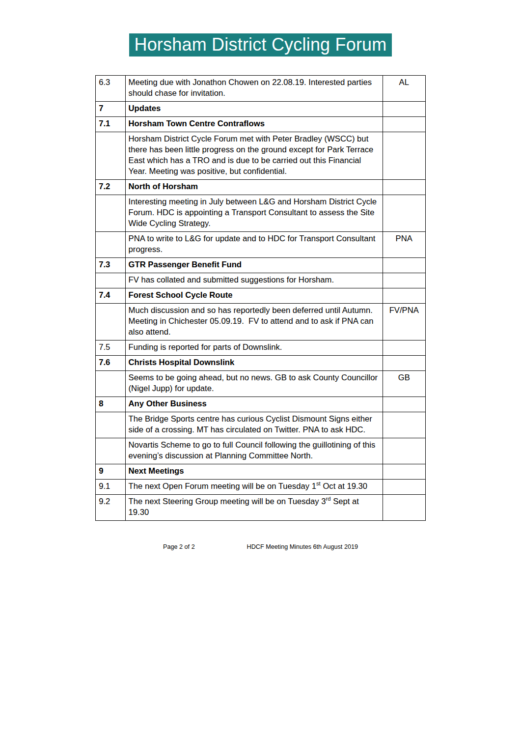Horsham District Cycling Forum
| 6.3 | Meeting due with Jonathon Chowen on 22.08.19. Interested parties should chase for invitation. | AL |
| 7 | Updates | |
| 7.1 | Horsham Town Centre Contraflows | |
| | Horsham District Cycle Forum met with Peter Bradley (WSCC) but there has been little progress on the ground except for Park Terrace East which has a TRO and is due to be carried out this Financial Year. Meeting was positive, but confidential. | |
| 7.2 | North of Horsham | |
| | Interesting meeting in July between L&G and Horsham District Cycle Forum. HDC is appointing a Transport Consultant to assess the Site Wide Cycling Strategy. | |
| | PNA to write to L&G for update and to HDC for Transport Consultant progress. | PNA |
| 7.3 | GTR Passenger Benefit Fund | |
| | FV has collated and submitted suggestions for Horsham. | |
| 7.4 | Forest School Cycle Route | |
| | Much discussion and so has reportedly been deferred until Autumn. Meeting in Chichester 05.09.19. FV to attend and to ask if PNA can also attend. | FV/PNA |
| 7.5 | Funding is reported for parts of Downslink. | |
| 7.6 | Christs Hospital Downslink | |
| | Seems to be going ahead, but no news. GB to ask County Councillor (Nigel Jupp) for update. | GB |
| 8 | Any Other Business | |
| | The Bridge Sports centre has curious Cyclist Dismount Signs either side of a crossing. MT has circulated on Twitter. PNA to ask HDC. | |
| | Novartis Scheme to go to full Council following the guillotining of this evening’s discussion at Planning Committee North. | |
| 9 | Next Meetings | |
| 9.1 | The next Open Forum meeting will be on Tuesday 1 st Oct at 19.30 | |
| 9.2 | The next Steering Group meeting will be on Tuesday 3 rd Sept at 19.30 | |
Page 2 of 2 HDCF Meeting Minutes 6th August 2019